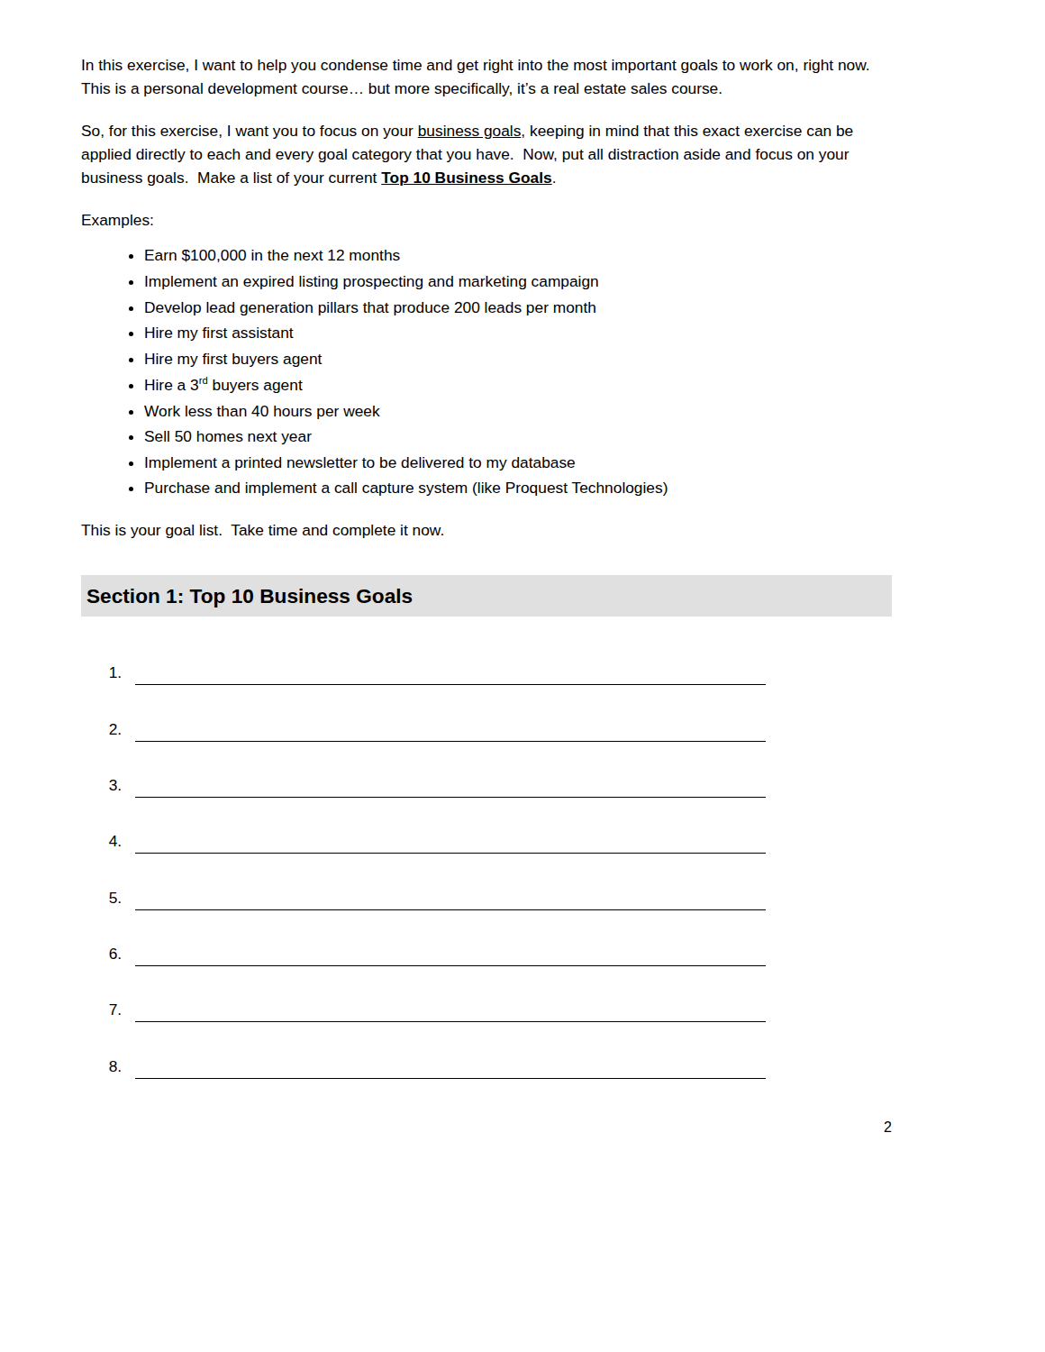In this exercise, I want to help you condense time and get right into the most important goals to work on, right now. This is a personal development course… but more specifically, it’s a real estate sales course.
So, for this exercise, I want you to focus on your business goals, keeping in mind that this exact exercise can be applied directly to each and every goal category that you have. Now, put all distraction aside and focus on your business goals. Make a list of your current Top 10 Business Goals.
Examples:
Earn $100,000 in the next 12 months
Implement an expired listing prospecting and marketing campaign
Develop lead generation pillars that produce 200 leads per month
Hire my first assistant
Hire my first buyers agent
Hire a 3rd buyers agent
Work less than 40 hours per week
Sell 50 homes next year
Implement a printed newsletter to be delivered to my database
Purchase and implement a call capture system (like Proquest Technologies)
This is your goal list. Take time and complete it now.
Section 1: Top 10 Business Goals
2